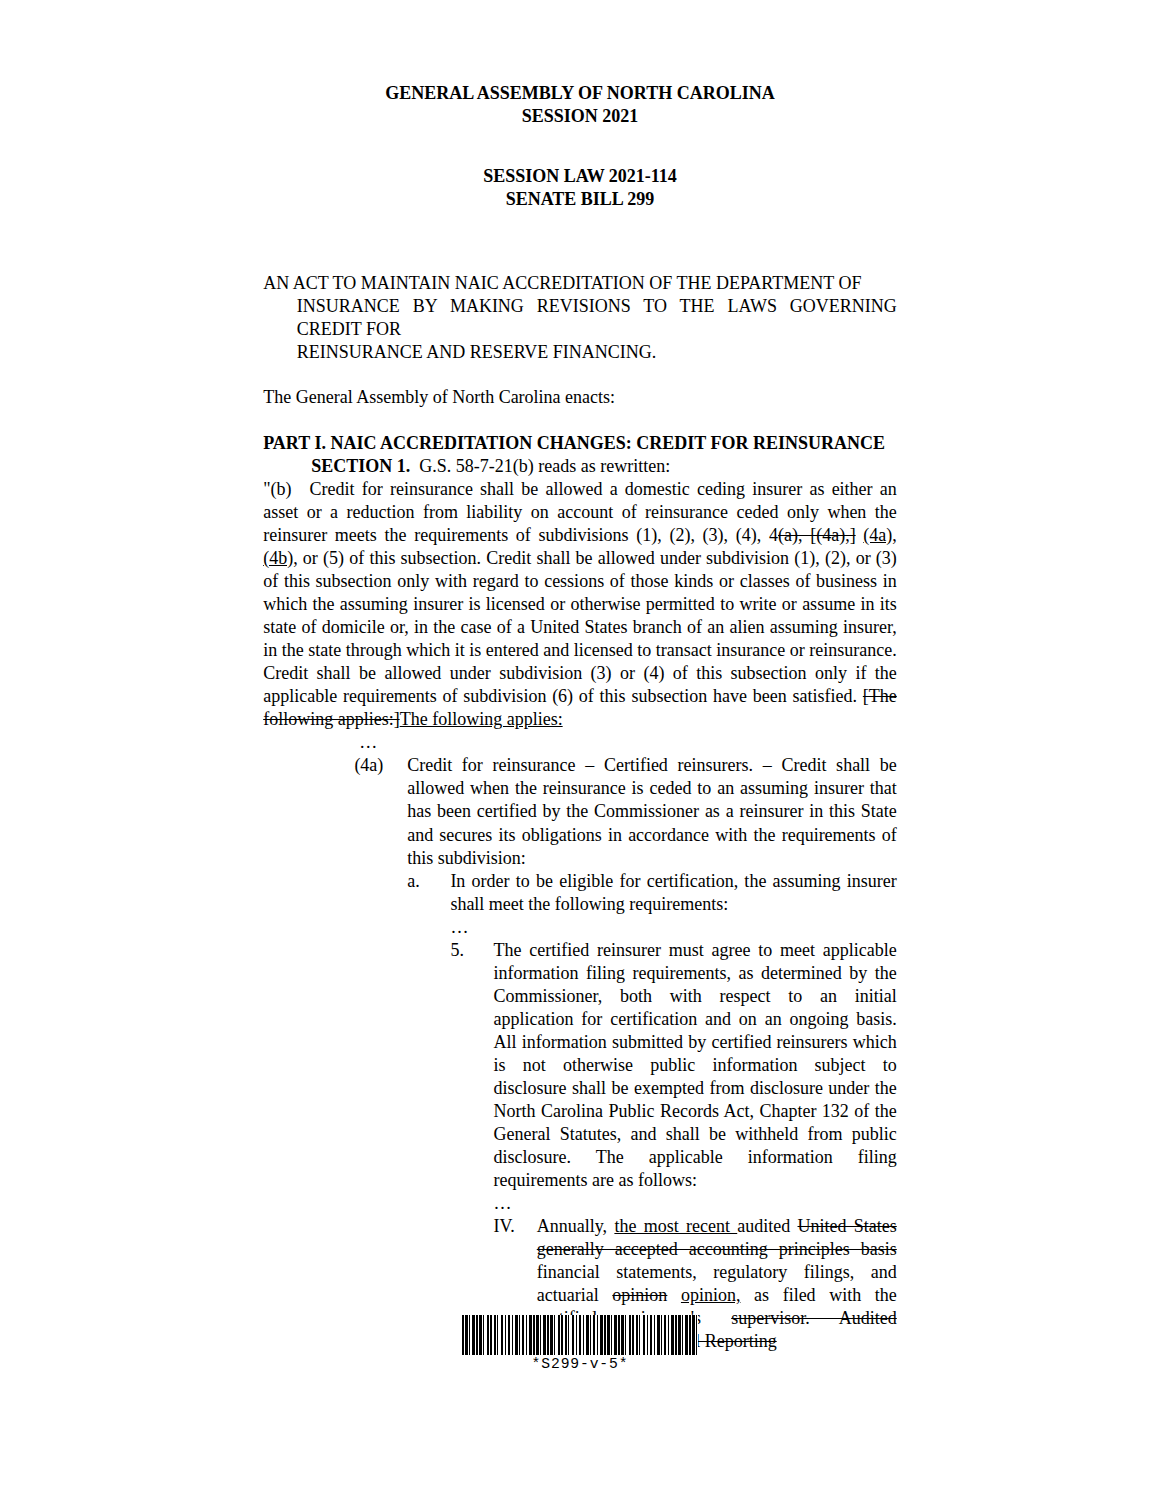GENERAL ASSEMBLY OF NORTH CAROLINA
SESSION 2021
SESSION LAW 2021-114
SENATE BILL 299
AN ACT TO MAINTAIN NAIC ACCREDITATION OF THE DEPARTMENT OF INSURANCE BY MAKING REVISIONS TO THE LAWS GOVERNING CREDIT FOR REINSURANCE AND RESERVE FINANCING.
The General Assembly of North Carolina enacts:
PART I. NAIC ACCREDITATION CHANGES: CREDIT FOR REINSURANCE
SECTION 1. G.S. 58-7-21(b) reads as rewritten:
"(b) Credit for reinsurance shall be allowed a domestic ceding insurer as either an asset or a reduction from liability on account of reinsurance ceded only when the reinsurer meets the requirements of subdivisions (1), (2), (3), (4), 4(a), [(4a),] (4a), (4b), or (5) of this subsection. Credit shall be allowed under subdivision (1), (2), or (3) of this subsection only with regard to cessions of those kinds or classes of business in which the assuming insurer is licensed or otherwise permitted to write or assume in its state of domicile or, in the case of a United States branch of an alien assuming insurer, in the state through which it is entered and licensed to transact insurance or reinsurance. Credit shall be allowed under subdivision (3) or (4) of this subsection only if the applicable requirements of subdivision (6) of this subsection have been satisfied. [The following applies:]The following applies:
…
(4a)
Credit for reinsurance – Certified reinsurers. – Credit shall be allowed when the reinsurance is ceded to an assuming insurer that has been certified by the Commissioner as a reinsurer in this State and secures its obligations in accordance with the requirements of this subdivision:
a.
In order to be eligible for certification, the assuming insurer shall meet the following requirements:
…
5.
The certified reinsurer must agree to meet applicable information filing requirements, as determined by the Commissioner, both with respect to an initial application for certification and on an ongoing basis. All information submitted by certified reinsurers which is not otherwise public information subject to disclosure shall be exempted from disclosure under the North Carolina Public Records Act, Chapter 132 of the General Statutes, and shall be withheld from public disclosure. The applicable information filing requirements are as follows:
…
IV.
Annually, the most recent audited United States generally accepted accounting principles basis financial statements, regulatory filings, and actuarial opinion opinion, as filed with the certified reinsurer's supervisor. Audited International Financial Reporting
*S299-v-5*